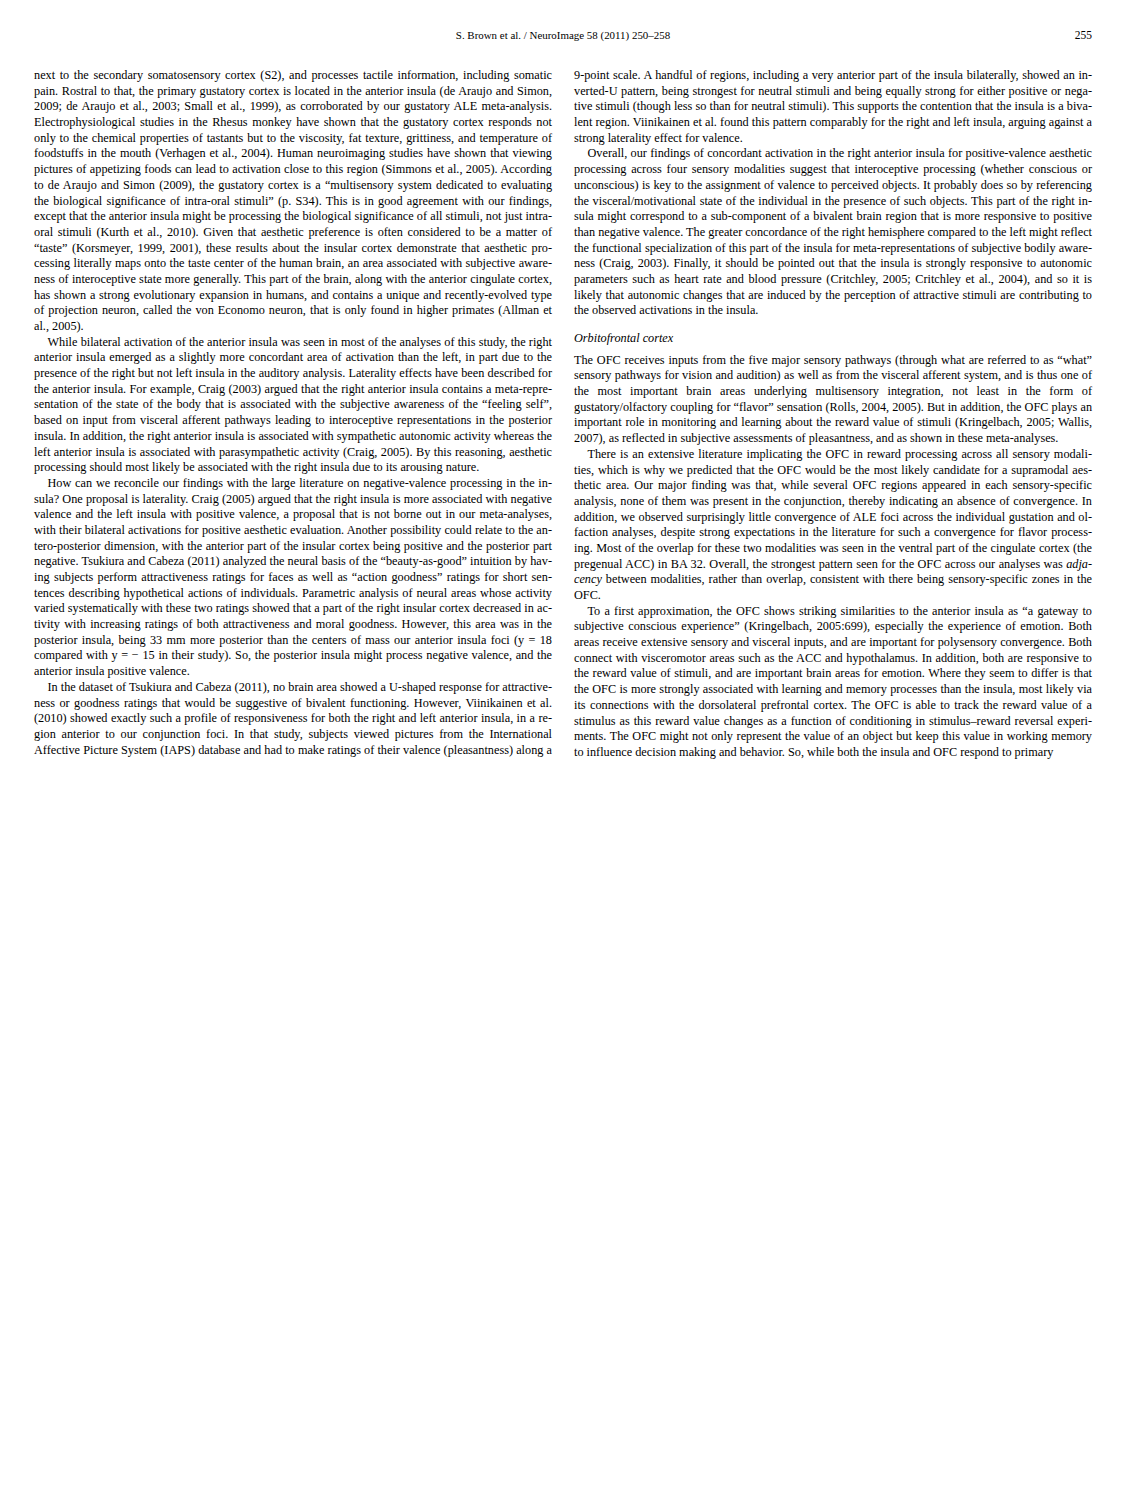S. Brown et al. / NeuroImage 58 (2011) 250–258 255
next to the secondary somatosensory cortex (S2), and processes tactile information, including somatic pain. Rostral to that, the primary gustatory cortex is located in the anterior insula (de Araujo and Simon, 2009; de Araujo et al., 2003; Small et al., 1999), as corroborated by our gustatory ALE meta-analysis. Electrophysiological studies in the Rhesus monkey have shown that the gustatory cortex responds not only to the chemical properties of tastants but to the viscosity, fat texture, grittiness, and temperature of foodstuffs in the mouth (Verhagen et al., 2004). Human neuroimaging studies have shown that viewing pictures of appetizing foods can lead to activation close to this region (Simmons et al., 2005). According to de Araujo and Simon (2009), the gustatory cortex is a “multisensory system dedicated to evaluating the biological significance of intra-oral stimuli” (p. S34). This is in good agreement with our findings, except that the anterior insula might be processing the biological significance of all stimuli, not just intra-oral stimuli (Kurth et al., 2010). Given that aesthetic preference is often considered to be a matter of “taste” (Korsmeyer, 1999, 2001), these results about the insular cortex demonstrate that aesthetic processing literally maps onto the taste center of the human brain, an area associated with subjective awareness of interoceptive state more generally. This part of the brain, along with the anterior cingulate cortex, has shown a strong evolutionary expansion in humans, and contains a unique and recently-evolved type of projection neuron, called the von Economo neuron, that is only found in higher primates (Allman et al., 2005).
While bilateral activation of the anterior insula was seen in most of the analyses of this study, the right anterior insula emerged as a slightly more concordant area of activation than the left, in part due to the presence of the right but not left insula in the auditory analysis. Laterality effects have been described for the anterior insula. For example, Craig (2003) argued that the right anterior insula contains a meta-representation of the state of the body that is associated with the subjective awareness of the “feeling self”, based on input from visceral afferent pathways leading to interoceptive representations in the posterior insula. In addition, the right anterior insula is associated with sympathetic autonomic activity whereas the left anterior insula is associated with parasympathetic activity (Craig, 2005). By this reasoning, aesthetic processing should most likely be associated with the right insula due to its arousing nature.
How can we reconcile our findings with the large literature on negative-valence processing in the insula? One proposal is laterality. Craig (2005) argued that the right insula is more associated with negative valence and the left insula with positive valence, a proposal that is not borne out in our meta-analyses, with their bilateral activations for positive aesthetic evaluation. Another possibility could relate to the antero-posterior dimension, with the anterior part of the insular cortex being positive and the posterior part negative. Tsukiura and Cabeza (2011) analyzed the neural basis of the “beauty-as-good” intuition by having subjects perform attractiveness ratings for faces as well as “action goodness” ratings for short sentences describing hypothetical actions of individuals. Parametric analysis of neural areas whose activity varied systematically with these two ratings showed that a part of the right insular cortex decreased in activity with increasing ratings of both attractiveness and moral goodness. However, this area was in the posterior insula, being 33 mm more posterior than the centers of mass our anterior insula foci (y = 18 compared with y = − 15 in their study). So, the posterior insula might process negative valence, and the anterior insula positive valence.
In the dataset of Tsukiura and Cabeza (2011), no brain area showed a U-shaped response for attractiveness or goodness ratings that would be suggestive of bivalent functioning. However, Viinikainen et al. (2010) showed exactly such a profile of responsiveness for both the right and left anterior insula, in a region anterior to our conjunction foci. In that study, subjects viewed pictures from the International Affective Picture System (IAPS) database and had to make ratings of their valence (pleasantness) along a 9-point scale. A handful of regions, including a very anterior part of the insula bilaterally, showed an inverted-U pattern, being strongest for neutral stimuli and being equally strong for either positive or negative stimuli (though less so than for neutral stimuli). This supports the contention that the insula is a bivalent region. Viinikainen et al. found this pattern comparably for the right and left insula, arguing against a strong laterality effect for valence.
Overall, our findings of concordant activation in the right anterior insula for positive-valence aesthetic processing across four sensory modalities suggest that interoceptive processing (whether conscious or unconscious) is key to the assignment of valence to perceived objects. It probably does so by referencing the visceral/motivational state of the individual in the presence of such objects. This part of the right insula might correspond to a sub-component of a bivalent brain region that is more responsive to positive than negative valence. The greater concordance of the right hemisphere compared to the left might reflect the functional specialization of this part of the insula for meta-representations of subjective bodily awareness (Craig, 2003). Finally, it should be pointed out that the insula is strongly responsive to autonomic parameters such as heart rate and blood pressure (Critchley, 2005; Critchley et al., 2004), and so it is likely that autonomic changes that are induced by the perception of attractive stimuli are contributing to the observed activations in the insula.
Orbitofrontal cortex
The OFC receives inputs from the five major sensory pathways (through what are referred to as “what” sensory pathways for vision and audition) as well as from the visceral afferent system, and is thus one of the most important brain areas underlying multisensory integration, not least in the form of gustatory/olfactory coupling for “flavor” sensation (Rolls, 2004, 2005). But in addition, the OFC plays an important role in monitoring and learning about the reward value of stimuli (Kringelbach, 2005; Wallis, 2007), as reflected in subjective assessments of pleasantness, and as shown in these meta-analyses.
There is an extensive literature implicating the OFC in reward processing across all sensory modalities, which is why we predicted that the OFC would be the most likely candidate for a supramodal aesthetic area. Our major finding was that, while several OFC regions appeared in each sensory-specific analysis, none of them was present in the conjunction, thereby indicating an absence of convergence. In addition, we observed surprisingly little convergence of ALE foci across the individual gustation and olfaction analyses, despite strong expectations in the literature for such a convergence for flavor processing. Most of the overlap for these two modalities was seen in the ventral part of the cingulate cortex (the pregenual ACC) in BA 32. Overall, the strongest pattern seen for the OFC across our analyses was adjacency between modalities, rather than overlap, consistent with there being sensory-specific zones in the OFC.
To a first approximation, the OFC shows striking similarities to the anterior insula as “a gateway to subjective conscious experience” (Kringelbach, 2005:699), especially the experience of emotion. Both areas receive extensive sensory and visceral inputs, and are important for polysensory convergence. Both connect with visceromotor areas such as the ACC and hypothalamus. In addition, both are responsive to the reward value of stimuli, and are important brain areas for emotion. Where they seem to differ is that the OFC is more strongly associated with learning and memory processes than the insula, most likely via its connections with the dorsolateral prefrontal cortex. The OFC is able to track the reward value of a stimulus as this reward value changes as a function of conditioning in stimulus–reward reversal experiments. The OFC might not only represent the value of an object but keep this value in working memory to influence decision making and behavior. So, while both the insula and OFC respond to primary